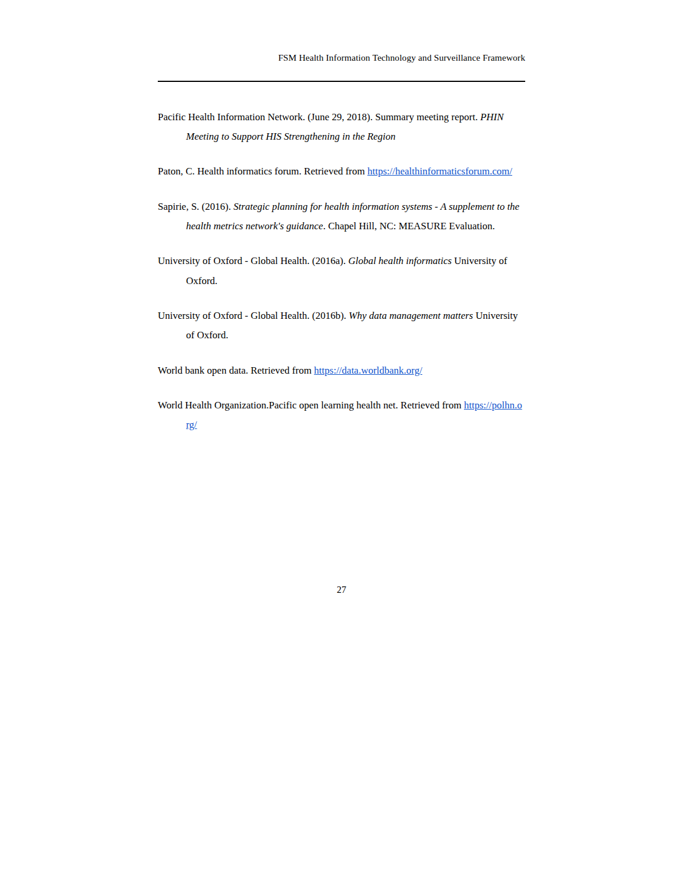FSM Health Information Technology and Surveillance Framework
Pacific Health Information Network. (June 29, 2018). Summary meeting report. PHIN Meeting to Support HIS Strengthening in the Region
Paton, C. Health informatics forum. Retrieved from https://healthinformaticsforum.com/
Sapirie, S. (2016). Strategic planning for health information systems - A supplement to the health metrics network's guidance. Chapel Hill, NC: MEASURE Evaluation.
University of Oxford - Global Health. (2016a). Global health informatics University of Oxford.
University of Oxford - Global Health. (2016b). Why data management matters University of Oxford.
World bank open data. Retrieved from https://data.worldbank.org/
World Health Organization.Pacific open learning health net. Retrieved from https://polhn.org/
27